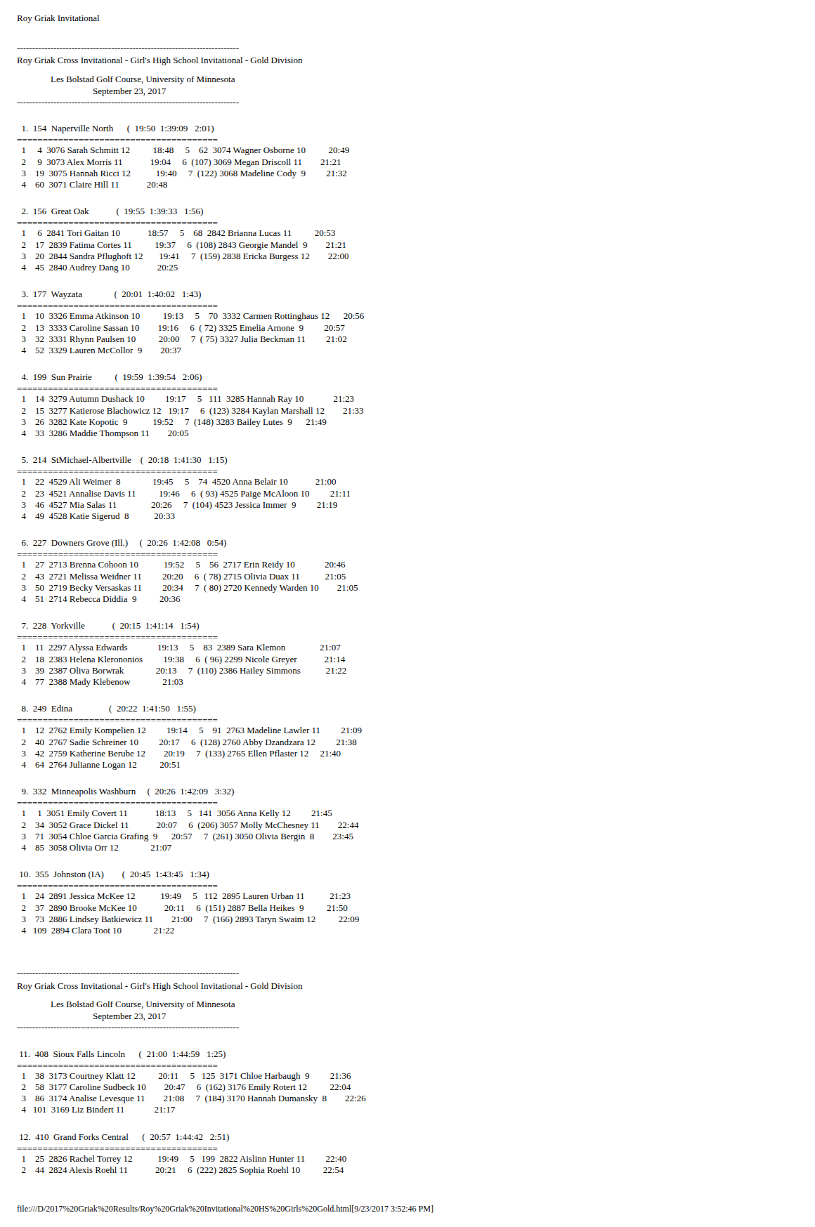Roy Griak Invitational
-------------------------------------------------------------------------
Roy Griak Cross Invitational - Girl's High School Invitational - Gold Division
Les Bolstad Golf Course, University of Minnesota September 23, 2017
-------------------------------------------------------------------------
1. 154 Naperville North ( 19:50 1:39:09 2:01)
=======================================
  1     4  3076 Sarah Schmitt 12          18:48     5    62  3074 Wagner Osborne 10          20:49
  2     9  3073 Alex Morris 11            19:04     6  (107) 3069 Megan Driscoll 11        21:21
  3    19  3075 Hannah Ricci 12           19:40     7  (122) 3068 Madeline Cody  9         21:32
  4    60  3071 Claire Hill 11            20:48
2. 156 Great Oak ( 19:55 1:39:33 1:56)
=======================================
  1     6  2841 Tori Gaitan 10            18:57     5    68  2842 Brianna Lucas 11          20:53
  2    17  2839 Fatima Cortes 11          19:37     6  (108) 2843 Georgie Mandel  9        21:21
  3    20  2844 Sandra Pflughoft 12       19:41     7  (159) 2838 Ericka Burgess 12        22:00
  4    45  2840 Audrey Dang 10            20:25
3. 177 Wayzata ( 20:01 1:40:02 1:43)
=======================================
  1    10  3326 Emma Atkinson 10          19:13     5    70  3332 Carmen Rottinghaus 12      20:56
  2    13  3333 Caroline Sassan 10        19:16     6  ( 72) 3325 Emelia Arnone  9         20:57
  3    32  3331 Rhynn Paulsen 10          20:00     7  ( 75) 3327 Julia Beckman 11         21:02
  4    52  3329 Lauren McCollor  9        20:37
4. 199 Sun Prairie ( 19:59 1:39:54 2:06)
=======================================
  1    14  3279 Autumn Dushack 10         19:17     5   111  3285 Hannah Ray 10             21:23
  2    15  3277 Katierose Blachowicz 12   19:17     6  (123) 3284 Kaylan Marshall 12        21:33
  3    26  3282 Kate Kopotic  9           19:52     7  (148) 3283 Bailey Lutes  9      21:49
  4    33  3286 Maddie Thompson 11        20:05
5. 214 StMichael-Albertville ( 20:18 1:41:30 1:15)
=======================================
  1    22  4529 Ali Weimer  8              19:45     5    74  4520 Anna Belair 10            21:00
  2    23  4521 Annalise Davis 11          19:46     6  ( 93) 4525 Paige McAloon 10         21:11
  3    46  4527 Mia Salas 11               20:26     7  (104) 4523 Jessica Immer  9         21:19
  4    49  4528 Katie Sigerud  8           20:33
6. 227 Downers Grove (Ill.) ( 20:26 1:42:08 0:54)
=======================================
  1    27  2713 Brenna Cohoon 10           19:52     5    56  2717 Erin Reidy 10             20:46
  2    43  2721 Melissa Weidner 11         20:20     6  ( 78) 2715 Olivia Duax 11           21:05
  3    50  2719 Becky Versaskas 11         20:34     7  ( 80) 2720 Kennedy Warden 10        21:05
  4    51  2714 Rebecca Diddia  9          20:36
7. 228 Yorkville ( 20:15 1:41:14 1:54)
=======================================
  1    11  2297 Alyssa Edwards             19:13     5    83  2389 Sara Klemon               21:07
  2    18  2383 Helena Klerononios         19:38     6  ( 96) 2299 Nicole Greyer            21:14
  3    39  2387 Oliva Borwrak              20:13     7  (110) 2386 Hailey Simmons           21:22
  4    77  2388 Mady Klebenow              21:03
8. 249 Edina ( 20:22 1:41:50 1:55)
=======================================
  1    12  2762 Emily Kompelien 12         19:14     5    91  2763 Madeline Lawler 11         21:09
  2    40  2767 Sadie Schreiner 10         20:17     6  (128) 2760 Abby Dzandzara 12         21:38
  3    42  2759 Katherine Berube 12        20:19     7  (133) 2765 Ellen Pflaster 12     21:40
  4    64  2764 Julianne Logan 12          20:51
9. 332 Minneapolis Washburn ( 20:26 1:42:09 3:32)
=======================================
  1     1  3051 Emily Covert 11            18:13     5   141  3056 Anna Kelly 12         21:45
  2    34  3052 Grace Dickel 11            20:07     6  (206) 3057 Molly McChesney 11        22:44
  3    71  3054 Chloe Garcia Grafing  9      20:57     7  (261) 3050 Olivia Bergin  8        23:45
  4    85  3058 Olivia Orr 12              21:07
10. 355 Johnston (IA) ( 20:45 1:43:45 1:34)
=======================================
  1    24  2891 Jessica McKee 12           19:49     5   112  2895 Lauren Urban 11           21:23
  2    37  2890 Brooke McKee 10            20:11     6  (151) 2887 Bella Heikes  9          21:50
  3    73  2886 Lindsey Batkiewicz 11        21:00     7  (166) 2893 Taryn Swaim 12          22:09
  4   109  2894 Clara Toot 10              21:22
-------------------------------------------------------------------------
Roy Griak Cross Invitational - Girl's High School Invitational - Gold Division
Les Bolstad Golf Course, University of Minnesota September 23, 2017
-------------------------------------------------------------------------
11. 408 Sioux Falls Lincoln ( 21:00 1:44:59 1:25)
=======================================
  1    38  3173 Courtney Klatt 12          20:11     5   125  3171 Chloe Harbaugh  9         21:36
  2    58  3177 Caroline Sudbeck 10        20:47     6  (162) 3176 Emily Rotert 12          22:04
  3    86  3174 Analise Levesque 11        21:08     7  (184) 3170 Hannah Dumansky  8        22:26
  4   101  3169 Liz Bindert 11             21:17
12. 410 Grand Forks Central ( 20:57 1:44:42 2:51)
=======================================
  1    25  2826 Rachel Torrey 12           19:49     5   199  2822 Aislinn Hunter 11         22:40
  2    44  2824 Alexis Roehl 11            20:21     6  (222) 2825 Sophia Roehl 10          22:54
file:///D/2017%20Griak%20Results/Roy%20Griak%20Invitational%20HS%20Girls%20Gold.html[9/23/2017 3:52:46 PM]